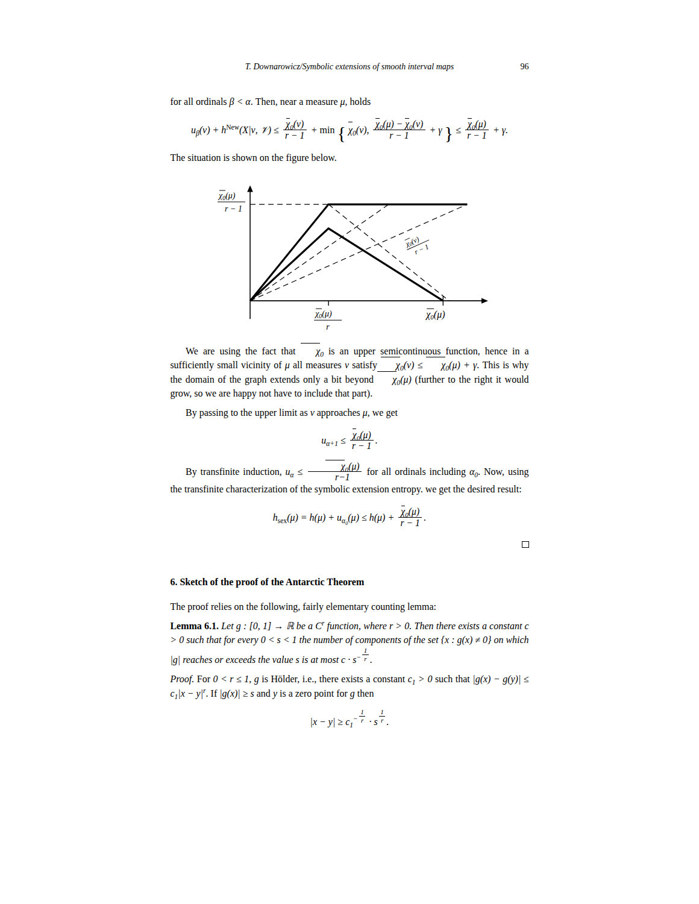T. Downarowicz/Symbolic extensions of smooth interval maps 96
for all ordinals β < α. Then, near a measure μ, holds
uβ(ν) + hNew(X|ν, 𝒱) ≤ χ0(ν) r − 1 + min { χ0(ν), χ0(μ) − χ0(ν) r − 1 + γ } ≤ χ0(μ) r − 1 + γ.
The situation is shown on the figure below.
χ0(μ) r − 1 χ0(ν) r − 1 χ0(μ) r χ0(μ)
We are using the fact that χ0 is an upper semicontinuous function, hence in a sufficiently small vicinity of μ all measures ν satisfy χ0(ν) ≤ χ0(μ) + γ. This is why the domain of the graph extends only a bit beyond χ0(μ) (further to the right it would grow, so we are happy not have to include that part).
By passing to the upper limit as ν approaches μ, we get
uα+1 ≤ χ0(μ) r − 1.
By transfinite induction, uα ≤ χ0(μ) r−1 for all ordinals including α0. Now, using the transfinite characterization of the symbolic extension entropy. we get the desired result:
hsex(μ) = h(μ) + uα0(μ) ≤ h(μ) + χ0(μ) r − 1.
6. Sketch of the proof of the Antarctic Theorem
The proof relies on the following, fairly elementary counting lemma:
Lemma 6.1. Let g : [0, 1] → ℝ be a Cr function, where r > 0. Then there exists a constant c > 0 such that for every 0 < s < 1 the number of components of the set {x : g(x) ≠ 0} on which |g| reaches or exceeds the value s is at most c · s−1 r.
Proof. For 0 < r ≤ 1, g is Hölder, i.e., there exists a constant c1 > 0 such that |g(x) − g(y)| ≤ c1|x − y|r. If |g(x)| ≥ s and y is a zero point for g then
|x − y| ≥ c1−1 r · s1 r.